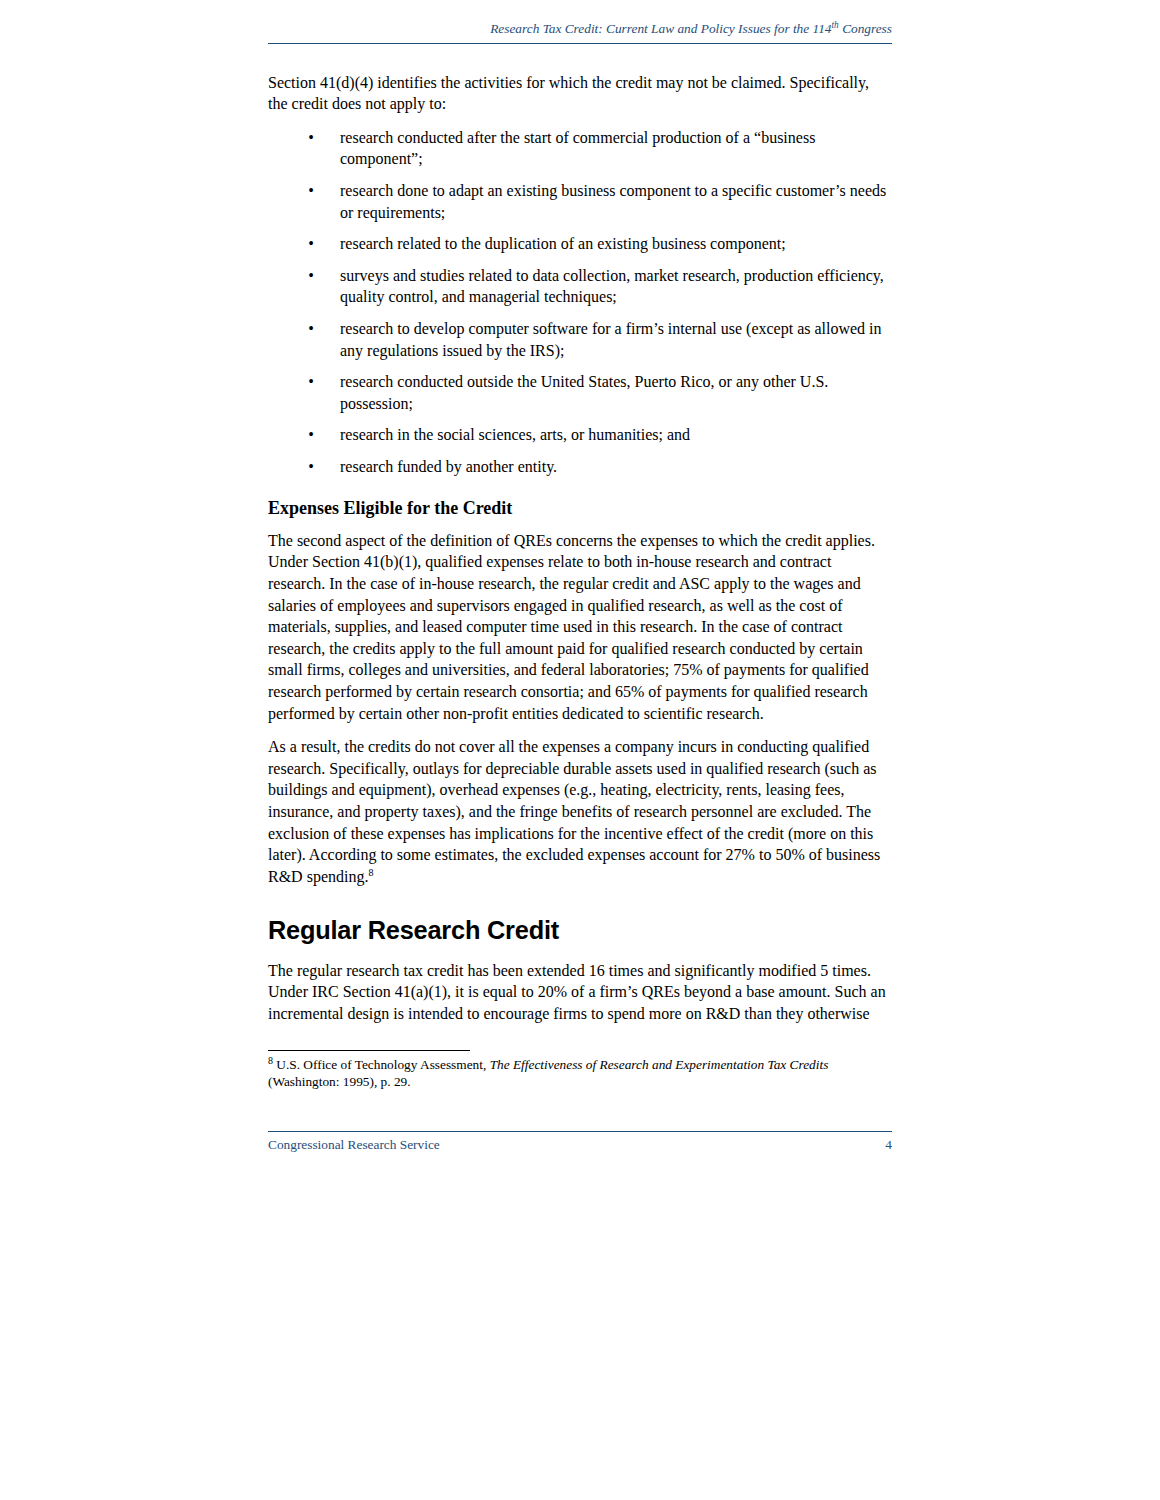Research Tax Credit: Current Law and Policy Issues for the 114th Congress
Section 41(d)(4) identifies the activities for which the credit may not be claimed. Specifically, the credit does not apply to:
research conducted after the start of commercial production of a “business component”;
research done to adapt an existing business component to a specific customer’s needs or requirements;
research related to the duplication of an existing business component;
surveys and studies related to data collection, market research, production efficiency, quality control, and managerial techniques;
research to develop computer software for a firm’s internal use (except as allowed in any regulations issued by the IRS);
research conducted outside the United States, Puerto Rico, or any other U.S. possession;
research in the social sciences, arts, or humanities; and
research funded by another entity.
Expenses Eligible for the Credit
The second aspect of the definition of QREs concerns the expenses to which the credit applies. Under Section 41(b)(1), qualified expenses relate to both in-house research and contract research. In the case of in-house research, the regular credit and ASC apply to the wages and salaries of employees and supervisors engaged in qualified research, as well as the cost of materials, supplies, and leased computer time used in this research. In the case of contract research, the credits apply to the full amount paid for qualified research conducted by certain small firms, colleges and universities, and federal laboratories; 75% of payments for qualified research performed by certain research consortia; and 65% of payments for qualified research performed by certain other non-profit entities dedicated to scientific research.
As a result, the credits do not cover all the expenses a company incurs in conducting qualified research. Specifically, outlays for depreciable durable assets used in qualified research (such as buildings and equipment), overhead expenses (e.g., heating, electricity, rents, leasing fees, insurance, and property taxes), and the fringe benefits of research personnel are excluded. The exclusion of these expenses has implications for the incentive effect of the credit (more on this later). According to some estimates, the excluded expenses account for 27% to 50% of business R&D spending.8
Regular Research Credit
The regular research tax credit has been extended 16 times and significantly modified 5 times. Under IRC Section 41(a)(1), it is equal to 20% of a firm’s QREs beyond a base amount. Such an incremental design is intended to encourage firms to spend more on R&D than they otherwise
8 U.S. Office of Technology Assessment, The Effectiveness of Research and Experimentation Tax Credits (Washington: 1995), p. 29.
Congressional Research Service 4